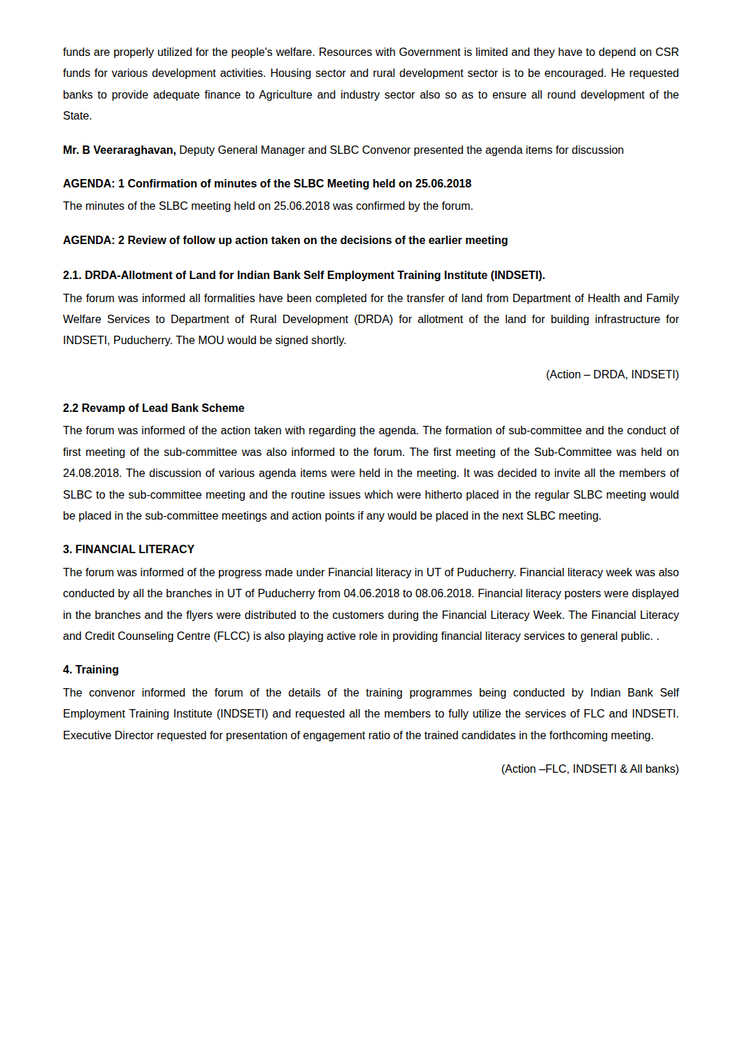funds are properly utilized for the people's welfare. Resources with Government is limited and they have to depend on CSR funds for various development activities. Housing sector and rural development sector is to be encouraged. He requested banks to provide adequate finance to Agriculture and industry sector also so as to ensure all round development of the State.
Mr. B Veeraraghavan, Deputy General Manager and SLBC Convenor presented the agenda items for discussion
AGENDA: 1 Confirmation of minutes of the SLBC Meeting held on 25.06.2018
The minutes of the SLBC meeting held on 25.06.2018 was confirmed by the forum.
AGENDA: 2 Review of follow up action taken on the decisions of the earlier meeting
2.1. DRDA-Allotment of Land for Indian Bank Self Employment Training Institute (INDSETI).
The forum was informed all formalities have been completed for the transfer of land from Department of Health and Family Welfare Services to Department of Rural Development (DRDA) for allotment of the land for building infrastructure for INDSETI, Puducherry. The MOU would be signed shortly.
(Action – DRDA, INDSETI)
2.2 Revamp of Lead Bank Scheme
The forum was informed of the action taken with regarding the agenda. The formation of sub-committee and the conduct of first meeting of the sub-committee was also informed to the forum. The first meeting of the Sub-Committee was held on 24.08.2018. The discussion of various agenda items were held in the meeting. It was decided to invite all the members of SLBC to the sub-committee meeting and the routine issues which were hitherto placed in the regular SLBC meeting would be placed in the sub-committee meetings and action points if any would be placed in the next SLBC meeting.
3. FINANCIAL LITERACY
The forum was informed of the progress made under Financial literacy in UT of Puducherry. Financial literacy week was also conducted by all the branches in UT of Puducherry from 04.06.2018 to 08.06.2018. Financial literacy posters were displayed in the branches and the flyers were distributed to the customers during the Financial Literacy Week. The Financial Literacy and Credit Counseling Centre (FLCC) is also playing active role in providing financial literacy services to general public. .
4. Training
The convenor informed the forum of the details of the training programmes being conducted by Indian Bank Self Employment Training Institute (INDSETI) and requested all the members to fully utilize the services of FLC and INDSETI. Executive Director requested for presentation of engagement ratio of the trained candidates in the forthcoming meeting.
(Action –FLC, INDSETI & All banks)